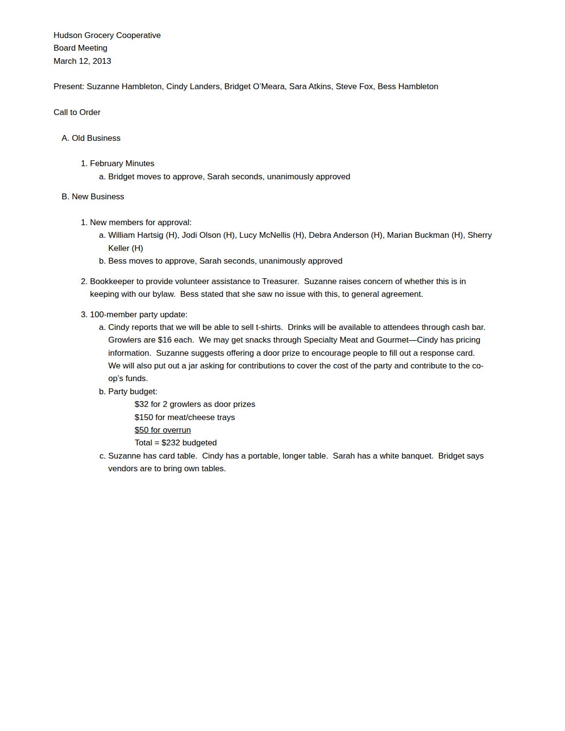Hudson Grocery Cooperative
Board Meeting
March 12, 2013
Present: Suzanne Hambleton, Cindy Landers, Bridget O’Meara, Sara Atkins, Steve Fox, Bess Hambleton
Call to Order
Old Business
February Minutes
Bridget moves to approve, Sarah seconds, unanimously approved
New Business
New members for approval:
William Hartsig (H), Jodi Olson (H), Lucy McNellis (H), Debra Anderson (H), Marian Buckman (H), Sherry Keller (H)
Bess moves to approve, Sarah seconds, unanimously approved
Bookkeeper to provide volunteer assistance to Treasurer. Suzanne raises concern of whether this is in keeping with our bylaw. Bess stated that she saw no issue with this, to general agreement.
100-member party update:
Cindy reports that we will be able to sell t-shirts. Drinks will be available to attendees through cash bar. Growlers are $16 each. We may get snacks through Specialty Meat and Gourmet—Cindy has pricing information. Suzanne suggests offering a door prize to encourage people to fill out a response card. We will also put out a jar asking for contributions to cover the cost of the party and contribute to the co-op’s funds.
Party budget:
$32 for 2 growlers as door prizes
$150 for meat/cheese trays
$50 for overrun
Total = $232 budgeted
Suzanne has card table. Cindy has a portable, longer table. Sarah has a white banquet. Bridget says vendors are to bring own tables.